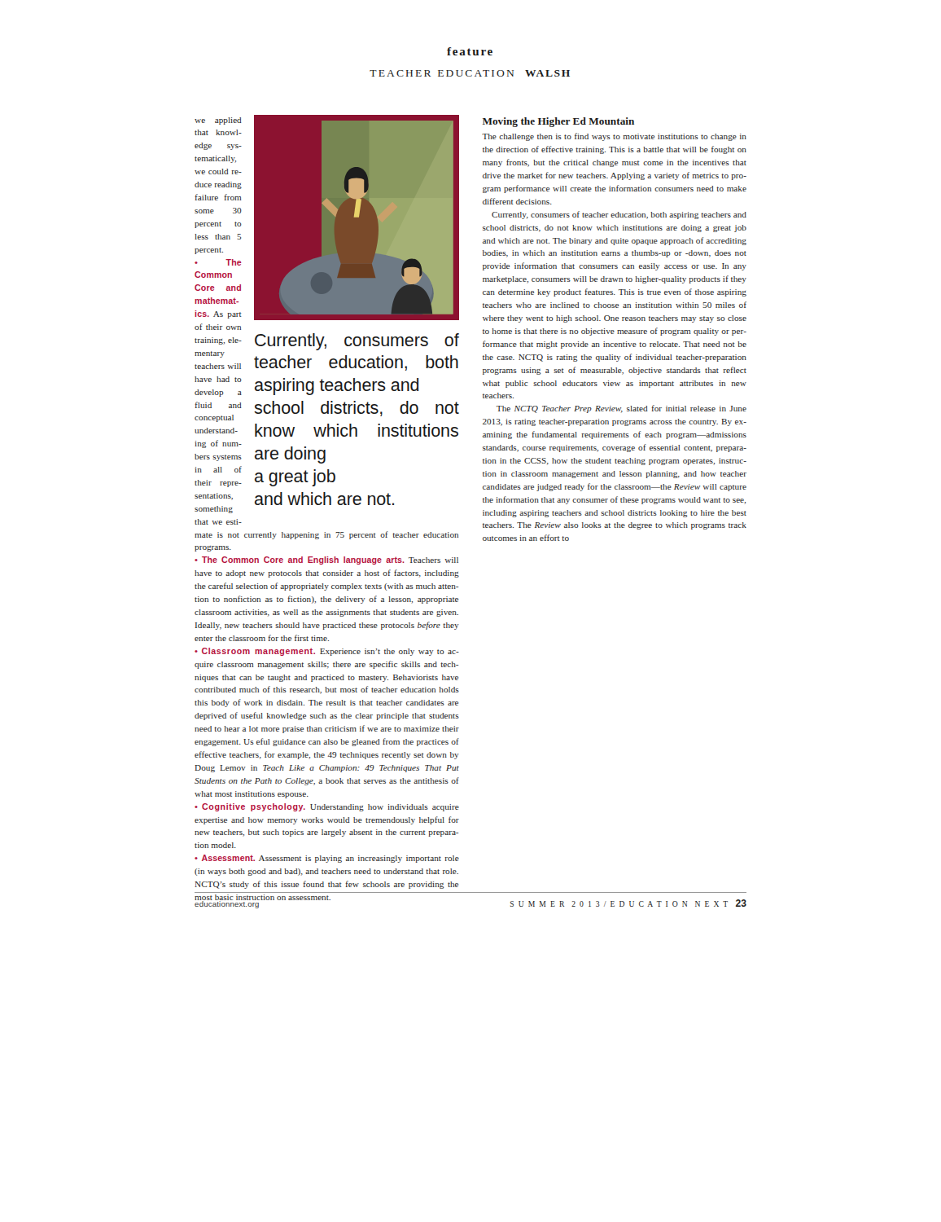feature
TEACHER EDUCATION WALSH
Currently, consumers of teacher education, both aspiring teachers and
school districts, do not know which institutions are doing
a great job
and which are not.
we applied that knowledge systematically, we could reduce reading failure from some 30 percent to less than 5 percent.
The Common Core and mathematics. As part of their own training, elementary teachers will have had to develop a fluid and conceptual understanding of numbers systems in all of their representations, something that we estimate is not currently happening in 75 percent of teacher education programs.
The Common Core and English language arts. Teachers will have to adopt new protocols that consider a host of factors, including the careful selection of appropriately complex texts (with as much attention to nonfiction as to fiction), the delivery of a lesson, appropriate classroom activities, as well as the assignments that students are given. Ideally, new teachers should have practiced these protocols before they enter the classroom for the first time.
Classroom management. Experience isn’t the only way to acquire classroom management skills; there are specific skills and techniques that can be taught and practiced to mastery. Behaviorists have contributed much of this research, but most of teacher education holds this body of work in disdain. The result is that teacher candidates are deprived of useful knowledge such as the clear principle that students need to hear a lot more praise than criticism if we are to maximize their engagement. Us eful guidance can also be gleaned from the practices of effective teachers, for example, the 49 techniques recently set down by Doug Lemov in Teach Like a Champion: 49 Techniques That Put Students on the Path to College, a book that serves as the antithesis of what most institutions espouse.
Cognitive psychology. Understanding how individuals acquire expertise and how memory works would be tremendously helpful for new teachers, but such topics are largely absent in the current preparation model.
Assessment. Assessment is playing an increasingly important role (in ways both good and bad), and teachers need to understand that role. NCTQ’s study of this issue found that few schools are providing the most basic instruction on assessment.
Moving the Higher Ed Mountain
The challenge then is to find ways to motivate institutions to change in the direction of effective training. This is a battle that will be fought on many fronts, but the critical change must come in the incentives that drive the market for new teachers. Applying a variety of metrics to program performance will create the information consumers need to make different decisions.
Currently, consumers of teacher education, both aspiring teachers and school districts, do not know which institutions are doing a great job and which are not. The binary and quite opaque approach of accrediting bodies, in which an institution earns a thumbs-up or -down, does not provide information that consumers can easily access or use. In any marketplace, consumers will be drawn to higher-quality products if they can determine key product features. This is true even of those aspiring teachers who are inclined to choose an institution within 50 miles of where they went to high school. One reason teachers may stay so close to home is that there is no objective measure of program quality or performance that might provide an incentive to relocate. That need not be the case. NCTQ is rating the quality of individual teacher-preparation programs using a set of measurable, objective standards that reflect what public school educators view as important attributes in new teachers.
The NCTQ Teacher Prep Review, slated for initial release in June 2013, is rating teacher-preparation programs across the country. By examining the fundamental requirements of each program—admissions standards, course requirements, coverage of essential content, preparation in the CCSS, how the student teaching program operates, instruction in classroom management and lesson planning, and how teacher candidates are judged ready for the classroom—the Review will capture the information that any consumer of these programs would want to see, including aspiring teachers and school districts looking to hire the best teachers. The Review also looks at the degree to which programs track outcomes in an effort to
educationnext.org S U M M E R 2 0 1 3 / E D U C A T I O N N E X T23